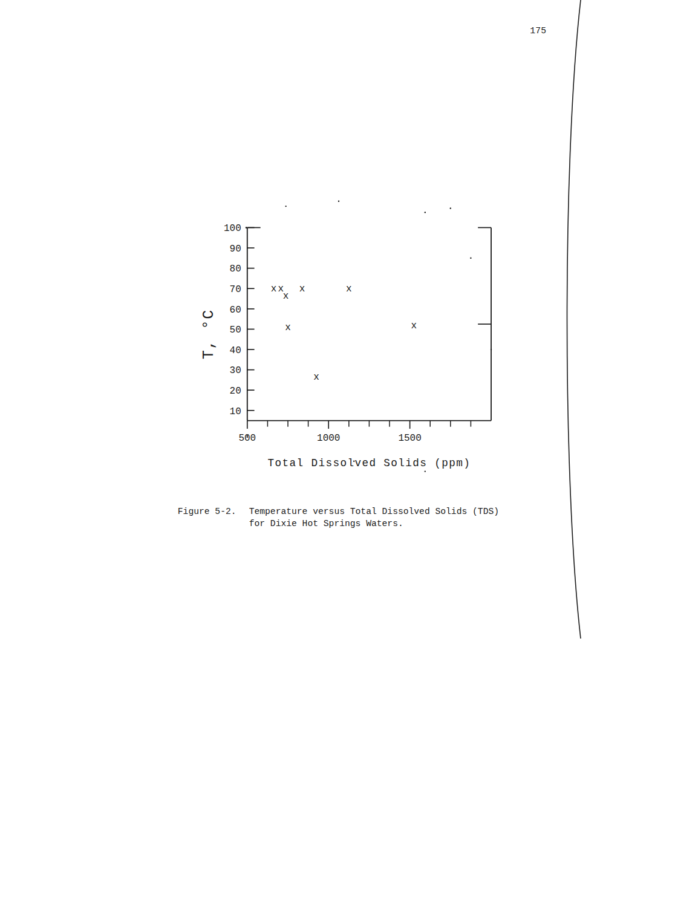175
100 90 80 70 60 50 40 30 20 10 T, °C 500 1000 1500 Total Dissolved Solids (ppm) x x x x x x x x
Figure 5-2. Temperature versus Total Dissolved Solids (TDS) for Dixie Hot Springs Waters.